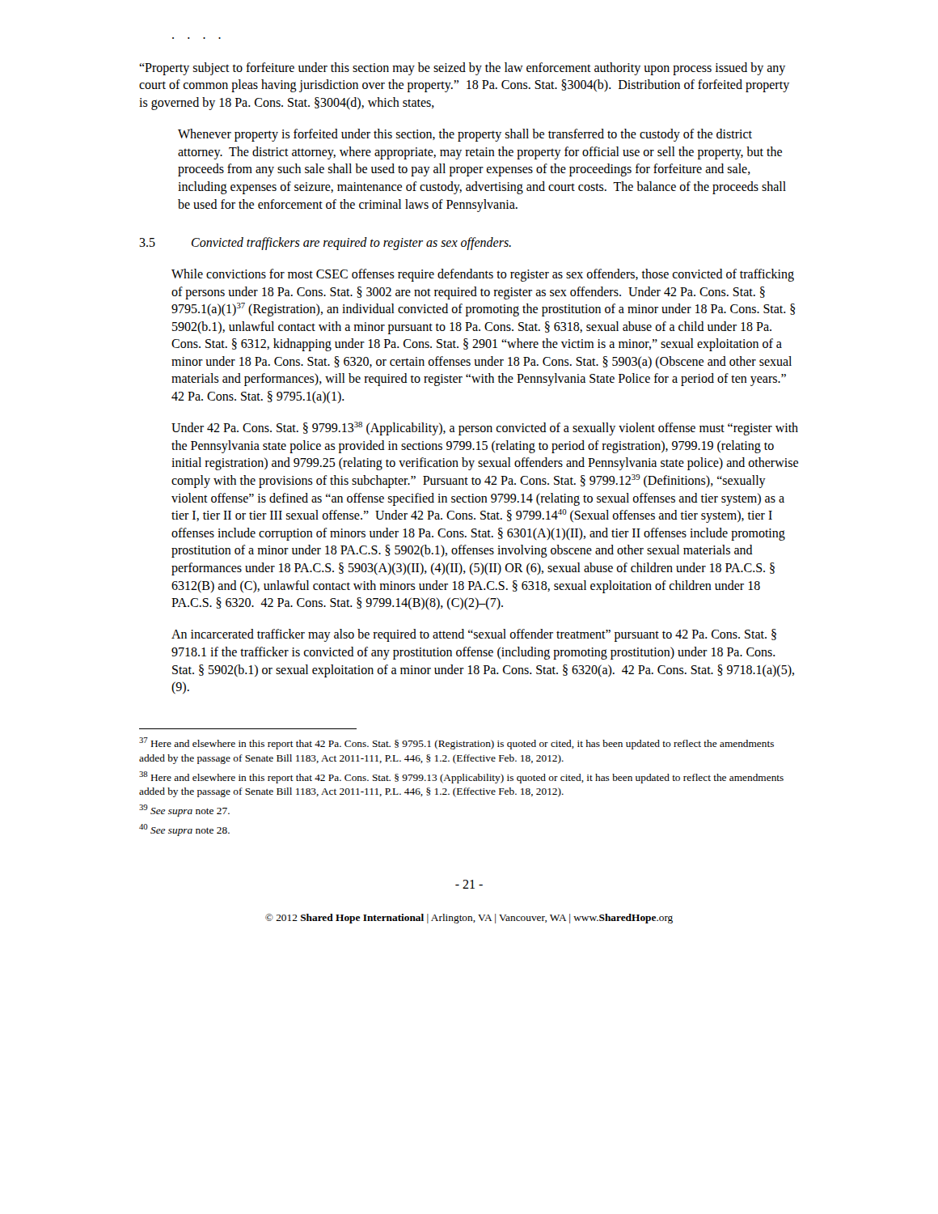. . . .
“Property subject to forfeiture under this section may be seized by the law enforcement authority upon process issued by any court of common pleas having jurisdiction over the property.” 18 Pa. Cons. Stat. §3004(b). Distribution of forfeited property is governed by 18 Pa. Cons. Stat. §3004(d), which states,
Whenever property is forfeited under this section, the property shall be transferred to the custody of the district attorney. The district attorney, where appropriate, may retain the property for official use or sell the property, but the proceeds from any such sale shall be used to pay all proper expenses of the proceedings for forfeiture and sale, including expenses of seizure, maintenance of custody, advertising and court costs. The balance of the proceeds shall be used for the enforcement of the criminal laws of Pennsylvania.
3.5
Convicted traffickers are required to register as sex offenders.
While convictions for most CSEC offenses require defendants to register as sex offenders, those convicted of trafficking of persons under 18 Pa. Cons. Stat. § 3002 are not required to register as sex offenders. Under 42 Pa. Cons. Stat. § 9795.1(a)(1)37 (Registration), an individual convicted of promoting the prostitution of a minor under 18 Pa. Cons. Stat. § 5902(b.1), unlawful contact with a minor pursuant to 18 Pa. Cons. Stat. § 6318, sexual abuse of a child under 18 Pa. Cons. Stat. § 6312, kidnapping under 18 Pa. Cons. Stat. § 2901 “where the victim is a minor,” sexual exploitation of a minor under 18 Pa. Cons. Stat. § 6320, or certain offenses under 18 Pa. Cons. Stat. § 5903(a) (Obscene and other sexual materials and performances), will be required to register “with the Pennsylvania State Police for a period of ten years.” 42 Pa. Cons. Stat. § 9795.1(a)(1).
Under 42 Pa. Cons. Stat. § 9799.1338 (Applicability), a person convicted of a sexually violent offense must “register with the Pennsylvania state police as provided in sections 9799.15 (relating to period of registration), 9799.19 (relating to initial registration) and 9799.25 (relating to verification by sexual offenders and Pennsylvania state police) and otherwise comply with the provisions of this subchapter.” Pursuant to 42 Pa. Cons. Stat. § 9799.1239 (Definitions), “sexually violent offense” is defined as “an offense specified in section 9799.14 (relating to sexual offenses and tier system) as a tier I, tier II or tier III sexual offense.” Under 42 Pa. Cons. Stat. § 9799.1440 (Sexual offenses and tier system), tier I offenses include corruption of minors under 18 Pa. Cons. Stat. § 6301(A)(1)(II), and tier II offenses include promoting prostitution of a minor under 18 PA.C.S. § 5902(b.1), offenses involving obscene and other sexual materials and performances under 18 PA.C.S. § 5903(A)(3)(II), (4)(II), (5)(II) OR (6), sexual abuse of children under 18 PA.C.S. § 6312(B) and (C), unlawful contact with minors under 18 PA.C.S. § 6318, sexual exploitation of children under 18 PA.C.S. § 6320. 42 Pa. Cons. Stat. § 9799.14(B)(8), (C)(2)–(7).
An incarcerated trafficker may also be required to attend “sexual offender treatment” pursuant to 42 Pa. Cons. Stat. § 9718.1 if the trafficker is convicted of any prostitution offense (including promoting prostitution) under 18 Pa. Cons. Stat. § 5902(b.1) or sexual exploitation of a minor under 18 Pa. Cons. Stat. § 6320(a). 42 Pa. Cons. Stat. § 9718.1(a)(5), (9).
37 Here and elsewhere in this report that 42 Pa. Cons. Stat. § 9795.1 (Registration) is quoted or cited, it has been updated to reflect the amendments added by the passage of Senate Bill 1183, Act 2011-111, P.L. 446, § 1.2. (Effective Feb. 18, 2012).
38 Here and elsewhere in this report that 42 Pa. Cons. Stat. § 9799.13 (Applicability) is quoted or cited, it has been updated to reflect the amendments added by the passage of Senate Bill 1183, Act 2011-111, P.L. 446, § 1.2. (Effective Feb. 18, 2012).
39 See supra note 27.
40 See supra note 28.
- 21 -
© 2012 Shared Hope International | Arlington, VA | Vancouver, WA | www.SharedHope.org